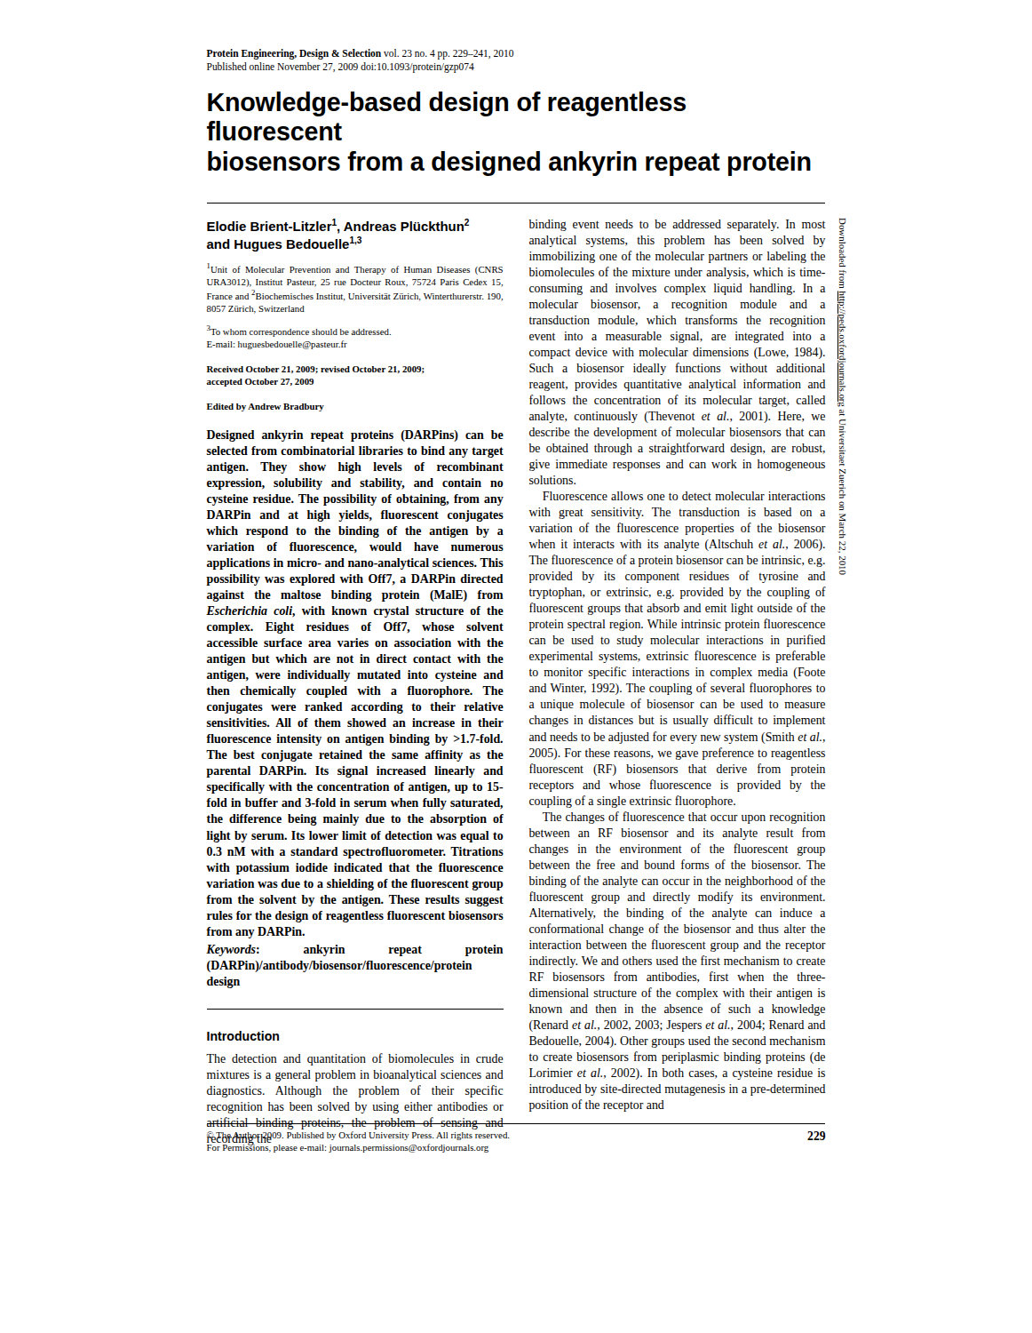Protein Engineering, Design & Selection vol. 23 no. 4 pp. 229–241, 2010
Published online November 27, 2009 doi:10.1093/protein/gzp074
Knowledge-based design of reagentless fluorescent
biosensors from a designed ankyrin repeat protein
Elodie Brient-Litzler1, Andreas Plückthun2
and Hugues Bedouelle1,3
1Unit of Molecular Prevention and Therapy of Human Diseases (CNRS URA3012), Institut Pasteur, 25 rue Docteur Roux, 75724 Paris Cedex 15, France and 2Biochemisches Institut, Universität Zürich, Winterthurerstr. 190, 8057 Zürich, Switzerland
3To whom correspondence should be addressed.
E-mail: huguesbedouelle@pasteur.fr
Received October 21, 2009; revised October 21, 2009;
accepted October 27, 2009
Edited by Andrew Bradbury
Designed ankyrin repeat proteins (DARPins) can be selected from combinatorial libraries to bind any target antigen. They show high levels of recombinant expression, solubility and stability, and contain no cysteine residue. The possibility of obtaining, from any DARPin and at high yields, fluorescent conjugates which respond to the binding of the antigen by a variation of fluorescence, would have numerous applications in micro- and nano-analytical sciences. This possibility was explored with Off7, a DARPin directed against the maltose binding protein (MalE) from Escherichia coli, with known crystal structure of the complex. Eight residues of Off7, whose solvent accessible surface area varies on association with the antigen but which are not in direct contact with the antigen, were individually mutated into cysteine and then chemically coupled with a fluorophore. The conjugates were ranked according to their relative sensitivities. All of them showed an increase in their fluorescence intensity on antigen binding by >1.7-fold. The best conjugate retained the same affinity as the parental DARPin. Its signal increased linearly and specifically with the concentration of antigen, up to 15-fold in buffer and 3-fold in serum when fully saturated, the difference being mainly due to the absorption of light by serum. Its lower limit of detection was equal to 0.3 nM with a standard spectrofluorometer. Titrations with potassium iodide indicated that the fluorescence variation was due to a shielding of the fluorescent group from the solvent by the antigen. These results suggest rules for the design of reagentless fluorescent biosensors from any DARPin.
Keywords: ankyrin repeat protein (DARPin)/antibody/biosensor/fluorescence/protein design
Introduction
The detection and quantitation of biomolecules in crude mixtures is a general problem in bioanalytical sciences and diagnostics. Although the problem of their specific recognition has been solved by using either antibodies or artificial binding proteins, the problem of sensing and recording the
binding event needs to be addressed separately. In most analytical systems, this problem has been solved by immobilizing one of the molecular partners or labeling the biomolecules of the mixture under analysis, which is time-consuming and involves complex liquid handling. In a molecular biosensor, a recognition module and a transduction module, which transforms the recognition event into a measurable signal, are integrated into a compact device with molecular dimensions (Lowe, 1984). Such a biosensor ideally functions without additional reagent, provides quantitative analytical information and follows the concentration of its molecular target, called analyte, continuously (Thevenot et al., 2001). Here, we describe the development of molecular biosensors that can be obtained through a straightforward design, are robust, give immediate responses and can work in homogeneous solutions.
Fluorescence allows one to detect molecular interactions with great sensitivity. The transduction is based on a variation of the fluorescence properties of the biosensor when it interacts with its analyte (Altschuh et al., 2006). The fluorescence of a protein biosensor can be intrinsic, e.g. provided by its component residues of tyrosine and tryptophan, or extrinsic, e.g. provided by the coupling of fluorescent groups that absorb and emit light outside of the protein spectral region. While intrinsic protein fluorescence can be used to study molecular interactions in purified experimental systems, extrinsic fluorescence is preferable to monitor specific interactions in complex media (Foote and Winter, 1992). The coupling of several fluorophores to a unique molecule of biosensor can be used to measure changes in distances but is usually difficult to implement and needs to be adjusted for every new system (Smith et al., 2005). For these reasons, we gave preference to reagentless fluorescent (RF) biosensors that derive from protein receptors and whose fluorescence is provided by the coupling of a single extrinsic fluorophore.
The changes of fluorescence that occur upon recognition between an RF biosensor and its analyte result from changes in the environment of the fluorescent group between the free and bound forms of the biosensor. The binding of the analyte can occur in the neighborhood of the fluorescent group and directly modify its environment. Alternatively, the binding of the analyte can induce a conformational change of the biosensor and thus alter the interaction between the fluorescent group and the receptor indirectly. We and others used the first mechanism to create RF biosensors from antibodies, first when the three-dimensional structure of the complex with their antigen is known and then in the absence of such a knowledge (Renard et al., 2002, 2003; Jespers et al., 2004; Renard and Bedouelle, 2004). Other groups used the second mechanism to create biosensors from periplasmic binding proteins (de Lorimier et al., 2002). In both cases, a cysteine residue is introduced by site-directed mutagenesis in a pre-determined position of the receptor and
Downloaded from http://peds.oxfordjournals.org at Universitaet Zuerich on March 22, 2010
© The Author 2009. Published by Oxford University Press. All rights reserved.
For Permissions, please e-mail: journals.permissions@oxfordjournals.org
229